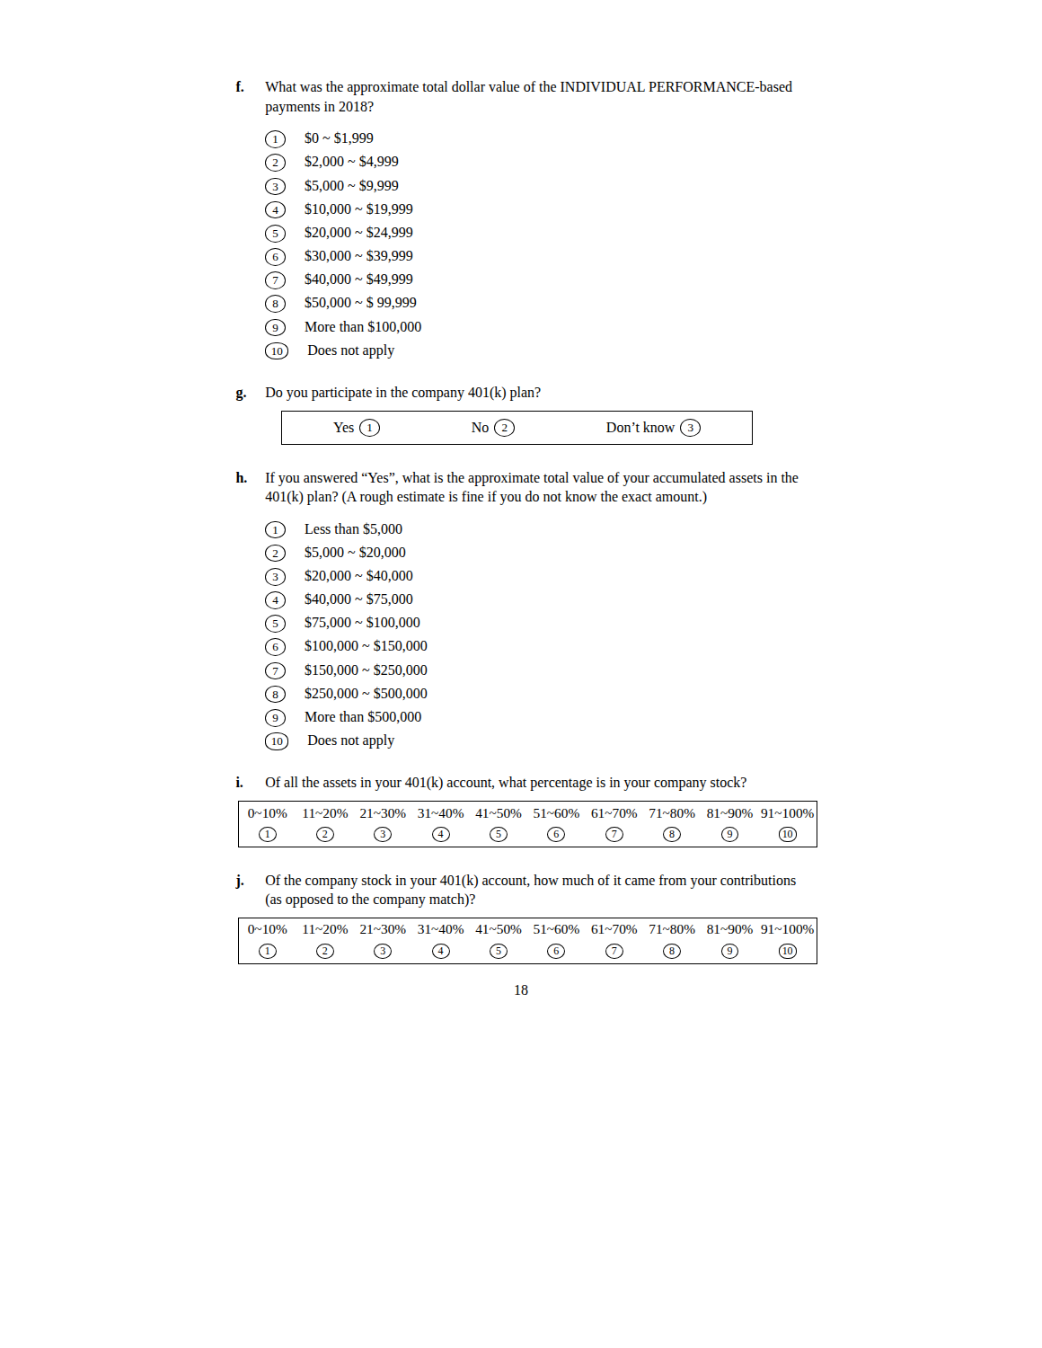f. What was the approximate total dollar value of the INDIVIDUAL PERFORMANCE-based payments in 2018?
1$0 ~ $1,999
2$2,000 ~ $4,999
3$5,000 ~ $9,999
4$10,000 ~ $19,999
5$20,000 ~ $24,999
6$30,000 ~ $39,999
7$40,000 ~ $49,999
8$50,000 ~ $ 99,999
9 More than $100,000
10 Does not apply
g. Do you participate in the company 401(k) plan?
Yes 1 No 2 Don’t know 3
h. If you answered “Yes”, what is the approximate total value of your accumulated assets in the 401(k) plan? (A rough estimate is fine if you do not know the exact amount.)
1 Less than $5,000
2$5,000 ~ $20,000
3$20,000 ~ $40,000
4$40,000 ~ $75,000
5$75,000 ~ $100,000
6$100,000 ~ $150,000
7$150,000 ~ $250,000
8$250,000 ~ $500,000
9 More than $500,000
10 Does not apply
i. Of all the assets in your 401(k) account, what percentage is in your company stock?
| 0~10% | 11~20% | 21~30% | 31~40% | 41~50% | 51~60% | 61~70% | 71~80% | 81~90% | 91~100% |
| 1 | 2 | 3 | 4 | 5 | 6 | 7 | 8 | 9 | 10 |
j. Of the company stock in your 401(k) account, how much of it came from your contributions (as opposed to the company match)?
| 0~10% | 11~20% | 21~30% | 31~40% | 41~50% | 51~60% | 61~70% | 71~80% | 81~90% | 91~100% |
| 1 | 2 | 3 | 4 | 5 | 6 | 7 | 8 | 9 | 10 |
18